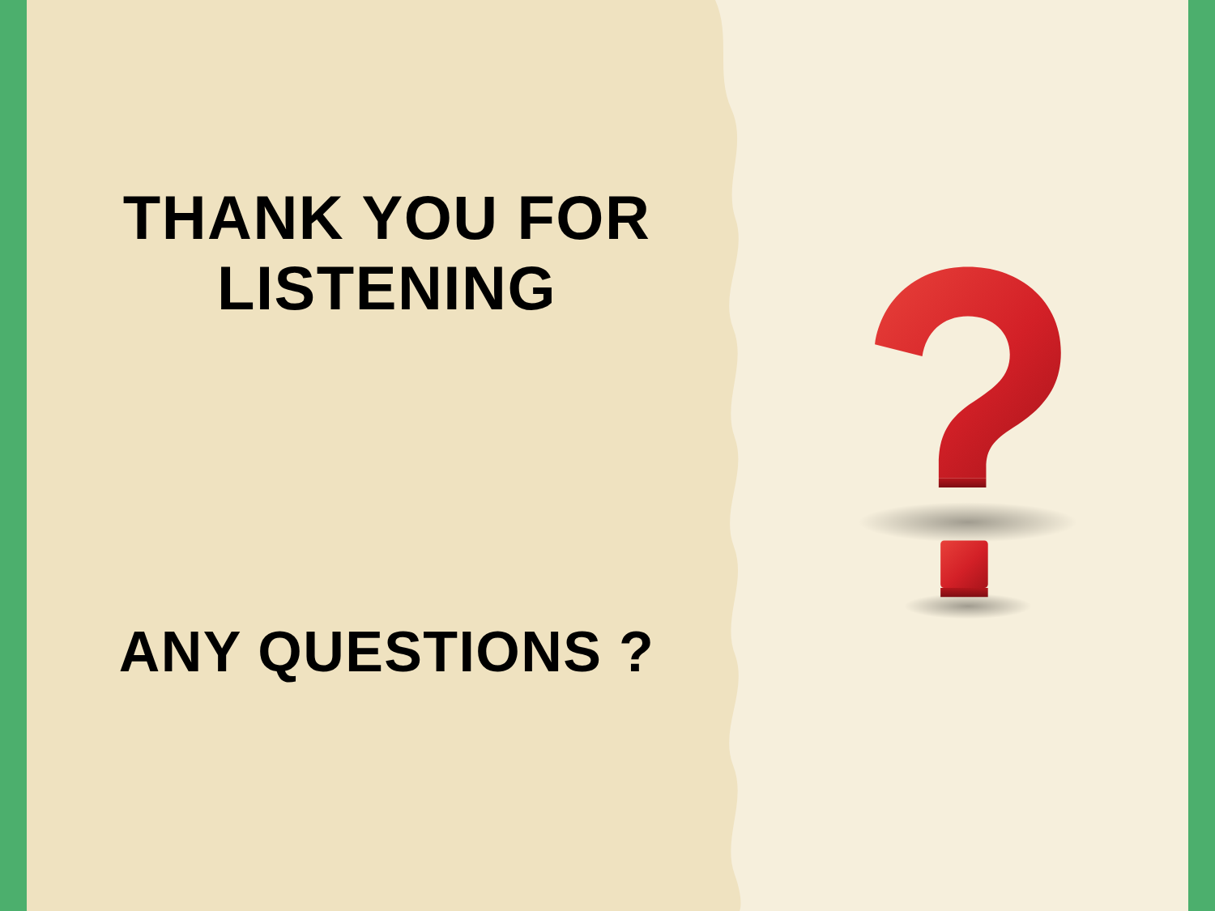Thank you for listening
Any questions ?